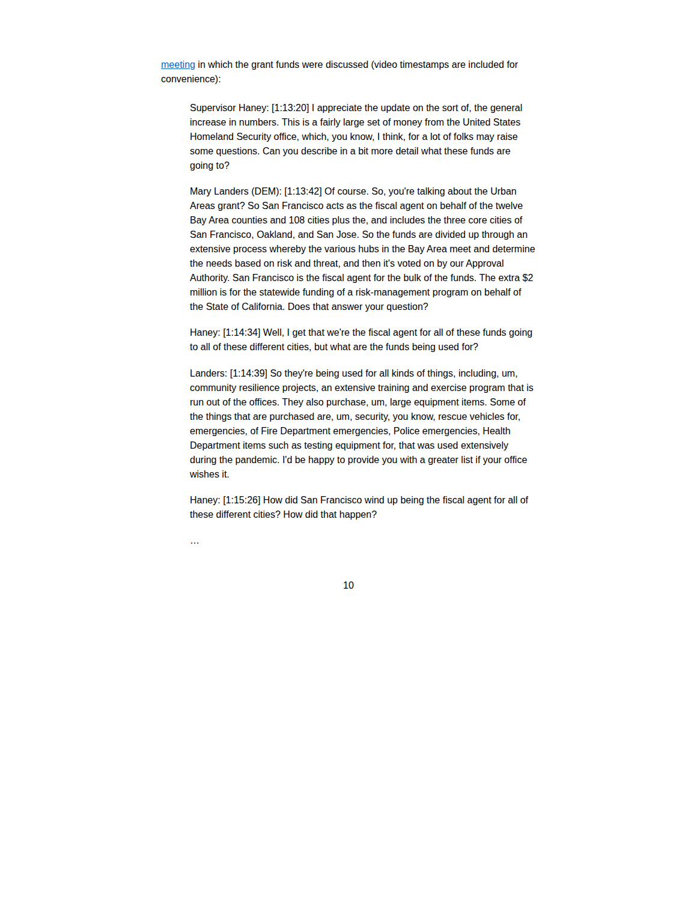meeting in which the grant funds were discussed (video timestamps are included for convenience):
Supervisor Haney: [1:13:20] I appreciate the update on the sort of, the general increase in numbers. This is a fairly large set of money from the United States Homeland Security office, which, you know, I think, for a lot of folks may raise some questions. Can you describe in a bit more detail what these funds are going to?
Mary Landers (DEM): [1:13:42] Of course. So, you're talking about the Urban Areas grant? So San Francisco acts as the fiscal agent on behalf of the twelve Bay Area counties and 108 cities plus the, and includes the three core cities of San Francisco, Oakland, and San Jose. So the funds are divided up through an extensive process whereby the various hubs in the Bay Area meet and determine the needs based on risk and threat, and then it's voted on by our Approval Authority. San Francisco is the fiscal agent for the bulk of the funds. The extra $2 million is for the statewide funding of a risk-management program on behalf of the State of California. Does that answer your question?
Haney: [1:14:34] Well, I get that we're the fiscal agent for all of these funds going to all of these different cities, but what are the funds being used for?
Landers: [1:14:39] So they're being used for all kinds of things, including, um, community resilience projects, an extensive training and exercise program that is run out of the offices. They also purchase, um, large equipment items. Some of the things that are purchased are, um, security, you know, rescue vehicles for, emergencies, of Fire Department emergencies, Police emergencies, Health Department items such as testing equipment for, that was used extensively during the pandemic. I'd be happy to provide you with a greater list if your office wishes it.
Haney: [1:15:26] How did San Francisco wind up being the fiscal agent for all of these different cities? How did that happen?
…
10